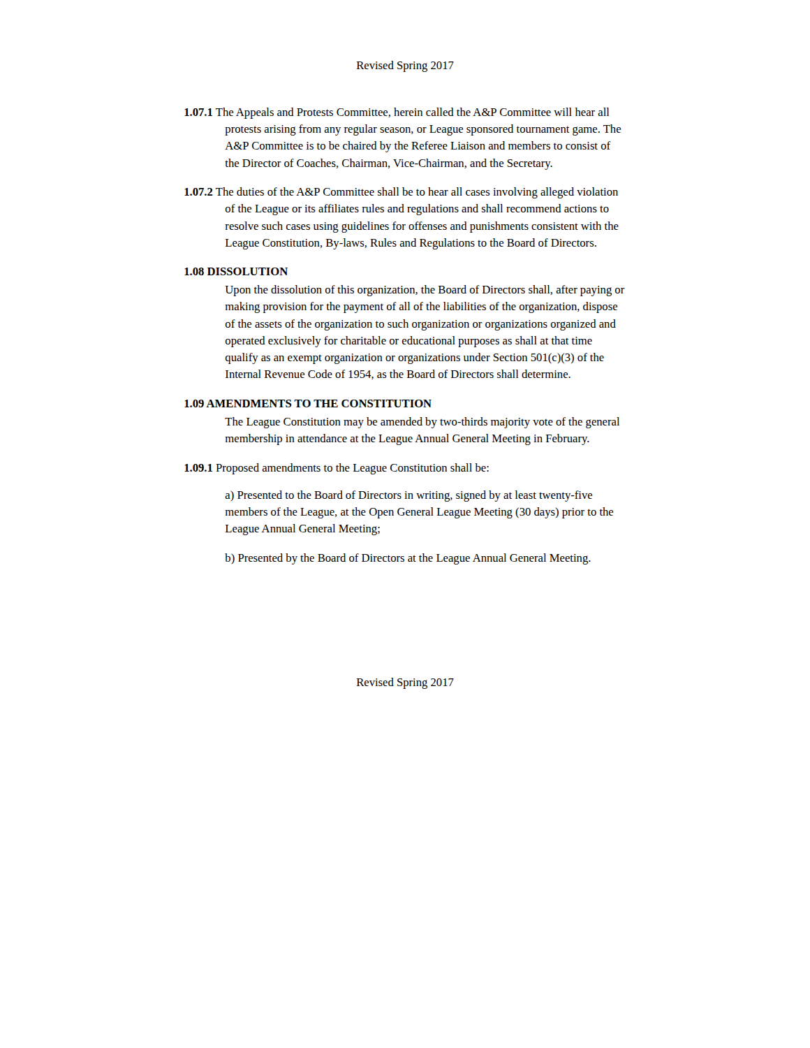Revised Spring 2017
1.07.1 The Appeals and Protests Committee, herein called the A&P Committee will hear all protests arising from any regular season, or League sponsored tournament game. The A&P Committee is to be chaired by the Referee Liaison and members to consist of the Director of Coaches, Chairman, Vice-Chairman, and the Secretary.
1.07.2 The duties of the A&P Committee shall be to hear all cases involving alleged violation of the League or its affiliates rules and regulations and shall recommend actions to resolve such cases using guidelines for offenses and punishments consistent with the League Constitution, By-laws, Rules and Regulations to the Board of Directors.
1.08 DISSOLUTION
Upon the dissolution of this organization, the Board of Directors shall, after paying or making provision for the payment of all of the liabilities of the organization, dispose of the assets of the organization to such organization or organizations organized and operated exclusively for charitable or educational purposes as shall at that time qualify as an exempt organization or organizations under Section 501(c)(3) of the Internal Revenue Code of 1954, as the Board of Directors shall determine.
1.09 AMENDMENTS TO THE CONSTITUTION
The League Constitution may be amended by two-thirds majority vote of the general membership in attendance at the League Annual General Meeting in February.
1.09.1 Proposed amendments to the League Constitution shall be:
a) Presented to the Board of Directors in writing, signed by at least twenty-five members of the League, at the Open General League Meeting (30 days) prior to the League Annual General Meeting;
b) Presented by the Board of Directors at the League Annual General Meeting.
Revised Spring 2017